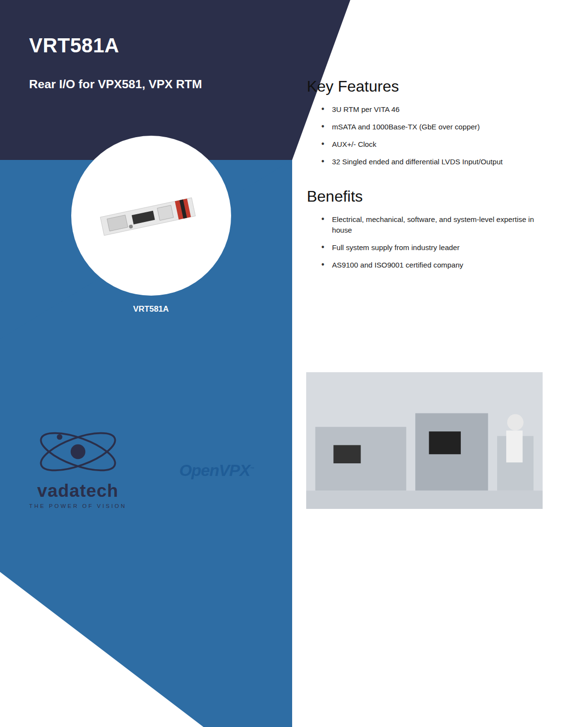VRT581A
Rear I/O for VPX581, VPX RTM
VRT581A
Key Features
3U RTM per VITA 46
mSATA and 1000Base-TX (GbE over copper)
AUX+/- Clock
32 Singled ended and differential LVDS Input/Output
Benefits
Electrical, mechanical, software, and system-level expertise in house
Full system supply from industry leader
AS9100 and ISO9001 certified company
vadatech
The Power of Vision
Open VPX™